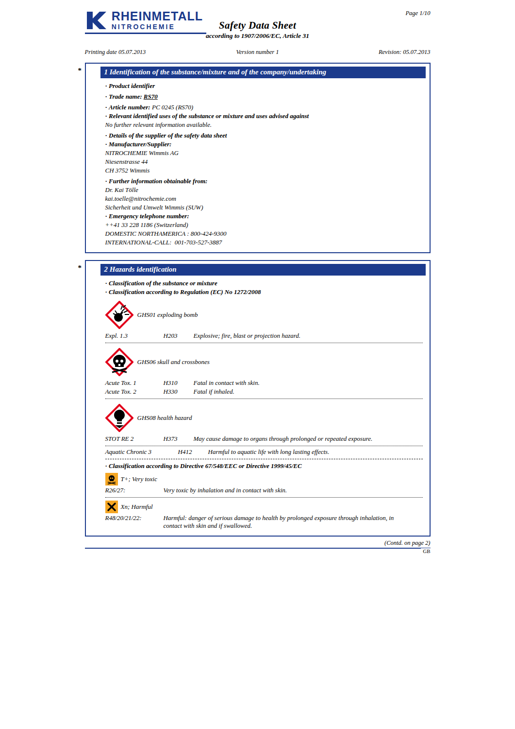RHEINMETALL
NITROCHEMIE
Page 1/10
Safety Data Sheet
according to 1907/2006/EC, Article 31
Printing date 05.07.2013
Version number 1
Revision: 05.07.2013
*
1 Identification of the substance/mixture and of the company/undertaking
Product identifier
Trade name: RS70
Article number: PC 0245 (RS70)
Relevant identified uses of the substance or mixture and uses advised against
No further relevant information available.
Details of the supplier of the safety data sheet
Manufacturer/Supplier:
NITROCHEMIE Wimmis AG
Niesenstrasse 44
CH 3752 Wimmis
Further information obtainable from:
Dr. Kai Tölle
kai.toelle@nitrochemie.com
Sicherheit und Umwelt Wimmis (SUW)
Emergency telephone number:
++41 33 228 1186 (Switzerland)
DOMESTIC NORTHAMERICA : 800-424-9300
INTERNATIONAL-CALL: 001-703-527-3887
*
2 Hazards identification
Classification of the substance or mixture
Classification according to Regulation (EC) No 1272/2008
GHS01 exploding bomb
Expl. 1.3 H203 Explosive; fire, blast or projection hazard.
GHS06 skull and crossbones
Acute Tox. 1 H310 Fatal in contact with skin.
Acute Tox. 2 H330 Fatal if inhaled.
GHS08 health hazard
STOT RE 2 H373 May cause damage to organs through prolonged or repeated exposure.
Aquatic Chronic 3 H412 Harmful to aquatic life with long lasting effects.
Classification according to Directive 67/548/EEC or Directive 1999/45/EC
T+; Very toxic
R26/27: Very toxic by inhalation and in contact with skin.
Xn; Harmful
R48/20/21/22: Harmful: danger of serious damage to health by prolonged exposure through inhalation, in contact with skin and if swallowed.
(Contd. on page 2)
GB